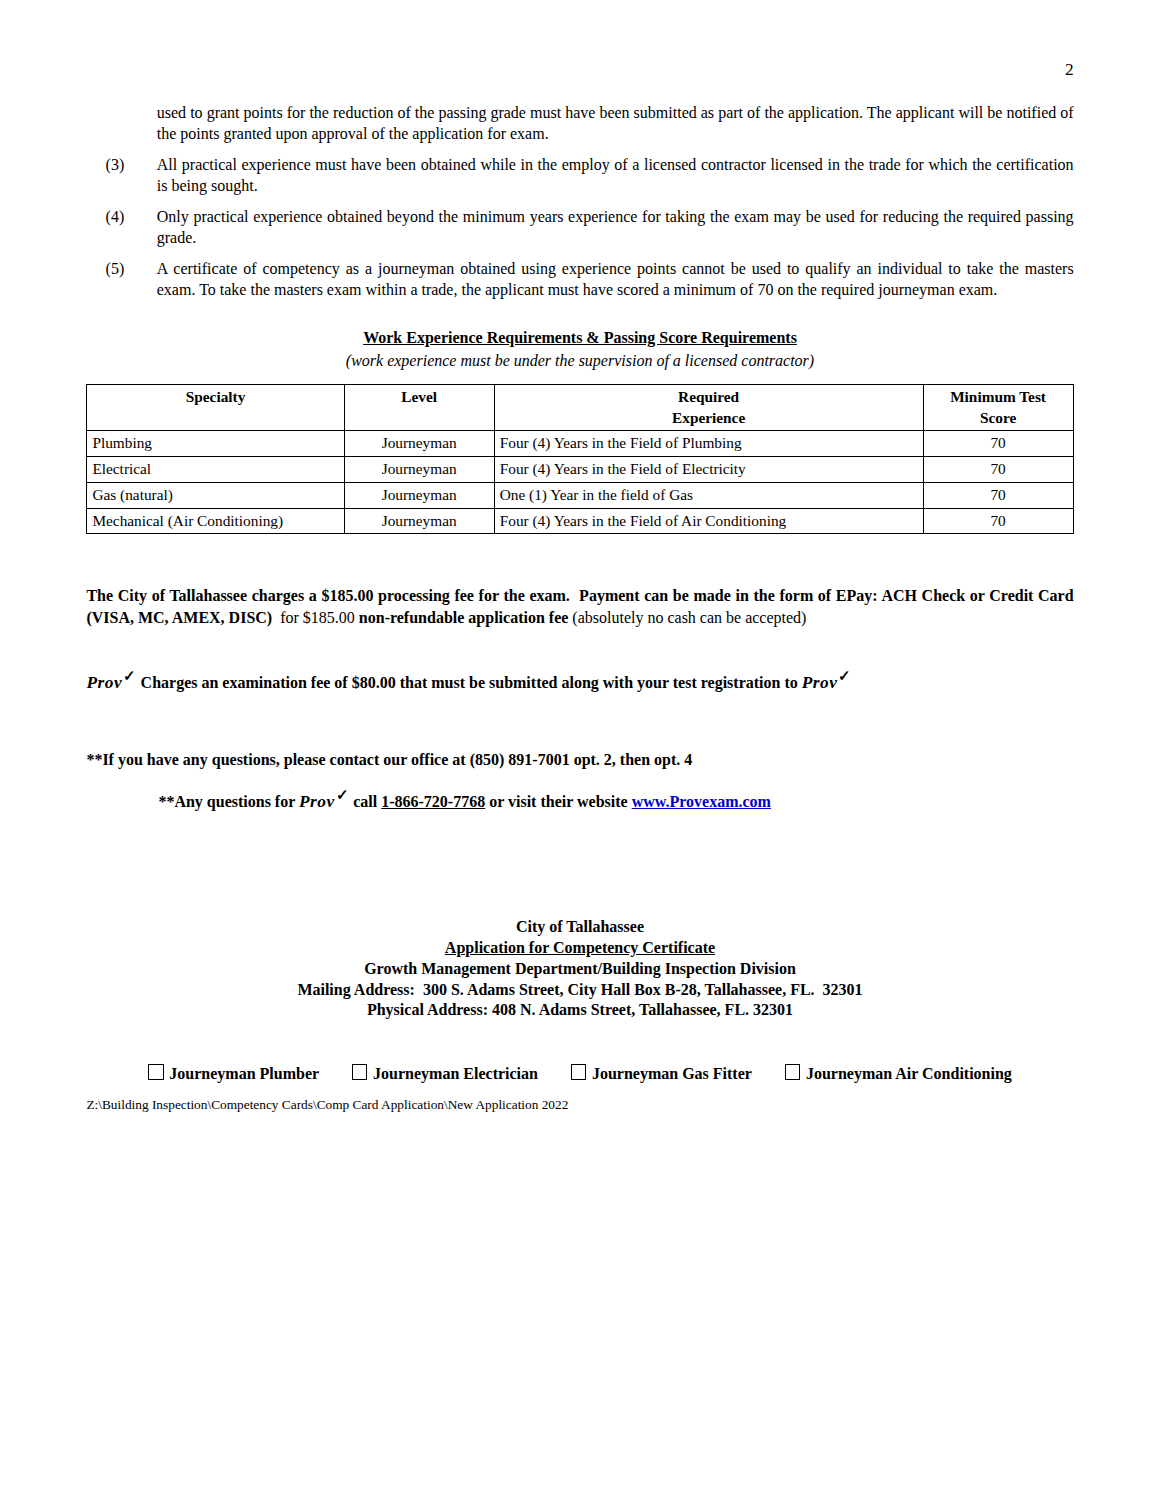2
used to grant points for the reduction of the passing grade must have been submitted as part of the application. The applicant will be notified of the points granted upon approval of the application for exam.
(3) All practical experience must have been obtained while in the employ of a licensed contractor licensed in the trade for which the certification is being sought.
(4) Only practical experience obtained beyond the minimum years experience for taking the exam may be used for reducing the required passing grade.
(5) A certificate of competency as a journeyman obtained using experience points cannot be used to qualify an individual to take the masters exam. To take the masters exam within a trade, the applicant must have scored a minimum of 70 on the required journeyman exam.
Work Experience Requirements & Passing Score Requirements
(work experience must be under the supervision of a licensed contractor)
| Specialty | Level | Required Experience | Minimum Test Score |
| --- | --- | --- | --- |
| Plumbing | Journeyman | Four (4) Years in the Field of Plumbing | 70 |
| Electrical | Journeyman | Four (4) Years in the Field of Electricity | 70 |
| Gas (natural) | Journeyman | One (1) Year in the field of Gas | 70 |
| Mechanical (Air Conditioning) | Journeyman | Four (4) Years in the Field of Air Conditioning | 70 |
The City of Tallahassee charges a $185.00 processing fee for the exam. Payment can be made in the form of EPay: ACH Check or Credit Card (VISA, MC, AMEX, DISC) for $185.00 non-refundable application fee (absolutely no cash can be accepted)
Prov Charges an examination fee of $80.00 that must be submitted along with your test registration to Prov
**If you have any questions, please contact our office at (850) 891-7001 opt. 2, then opt. 4
**Any questions for Prov call 1-866-720-7768 or visit their website www.Provexam.com
City of Tallahassee
Application for Competency Certificate
Growth Management Department/Building Inspection Division
Mailing Address: 300 S. Adams Street, City Hall Box B-28, Tallahassee, FL. 32301
Physical Address: 408 N. Adams Street, Tallahassee, FL. 32301
Journeyman Plumber Journeyman Electrician Journeyman Gas Fitter Journeyman Air Conditioning
Z:\Building Inspection\Competency Cards\Comp Card Application\New Application 2022